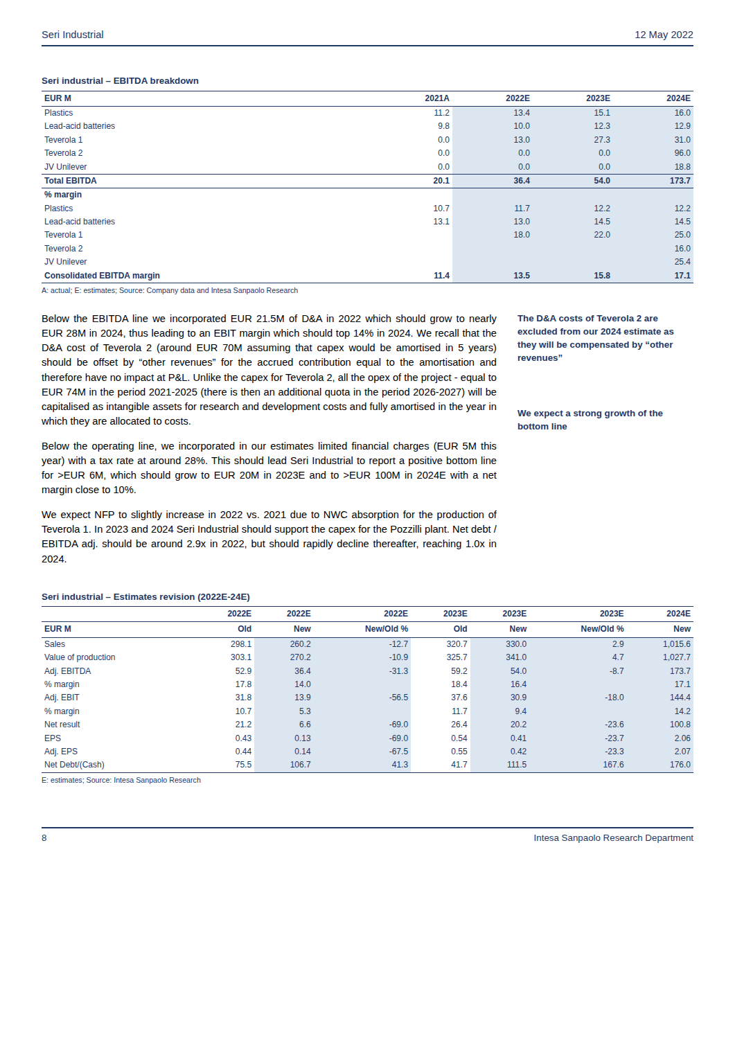Seri Industrial
12 May 2022
Seri industrial – EBITDA breakdown
| EUR M | 2021A | 2022E | 2023E | 2024E |
| --- | --- | --- | --- | --- |
| Plastics | 11.2 | 13.4 | 15.1 | 16.0 |
| Lead-acid batteries | 9.8 | 10.0 | 12.3 | 12.9 |
| Teverola 1 | 0.0 | 13.0 | 27.3 | 31.0 |
| Teverola 2 | 0.0 | 0.0 | 0.0 | 96.0 |
| JV Unilever | 0.0 | 0.0 | 0.0 | 18.8 |
| Total EBITDA | 20.1 | 36.4 | 54.0 | 173.7 |
| % margin | | | | |
| Plastics | 10.7 | 11.7 | 12.2 | 12.2 |
| Lead-acid batteries | 13.1 | 13.0 | 14.5 | 14.5 |
| Teverola 1 | | 18.0 | 22.0 | 25.0 |
| Teverola 2 | | | | 16.0 |
| JV Unilever | | | | 25.4 |
| Consolidated EBITDA margin | 11.4 | 13.5 | 15.8 | 17.1 |
A: actual; E: estimates; Source: Company data and Intesa Sanpaolo Research
Below the EBITDA line we incorporated EUR 21.5M of D&A in 2022 which should grow to nearly EUR 28M in 2024, thus leading to an EBIT margin which should top 14% in 2024. We recall that the D&A cost of Teverola 2 (around EUR 70M assuming that capex would be amortised in 5 years) should be offset by “other revenues” for the accrued contribution equal to the amortisation and therefore have no impact at P&L. Unlike the capex for Teverola 2, all the opex of the project - equal to EUR 74M in the period 2021-2025 (there is then an additional quota in the period 2026-2027) will be capitalised as intangible assets for research and development costs and fully amortised in the year in which they are allocated to costs.
Below the operating line, we incorporated in our estimates limited financial charges (EUR 5M this year) with a tax rate at around 28%. This should lead Seri Industrial to report a positive bottom line for >EUR 6M, which should grow to EUR 20M in 2023E and to >EUR 100M in 2024E with a net margin close to 10%.
We expect NFP to slightly increase in 2022 vs. 2021 due to NWC absorption for the production of Teverola 1. In 2023 and 2024 Seri Industrial should support the capex for the Pozzilli plant. Net debt / EBITDA adj. should be around 2.9x in 2022, but should rapidly decline thereafter, reaching 1.0x in 2024.
The D&A costs of Teverola 2 are excluded from our 2024 estimate as they will be compensated by “other revenues”
We expect a strong growth of the bottom line
Seri industrial – Estimates revision (2022E-24E)
| | 2022E | 2022E | 2022E | 2023E | 2023E | 2023E | 2024E |
| --- | --- | --- | --- | --- | --- | --- | --- |
| EUR M | Old | New | New/Old % | Old | New | New/Old % | New |
| Sales | 298.1 | 260.2 | -12.7 | 320.7 | 330.0 | 2.9 | 1,015.6 |
| Value of production | 303.1 | 270.2 | -10.9 | 325.7 | 341.0 | 4.7 | 1,027.7 |
| Adj. EBITDA | 52.9 | 36.4 | -31.3 | 59.2 | 54.0 | -8.7 | 173.7 |
| % margin | 17.8 | 14.0 | | 18.4 | 16.4 | | 17.1 |
| Adj. EBIT | 31.8 | 13.9 | -56.5 | 37.6 | 30.9 | -18.0 | 144.4 |
| % margin | 10.7 | 5.3 | | 11.7 | 9.4 | | 14.2 |
| Net result | 21.2 | 6.6 | -69.0 | 26.4 | 20.2 | -23.6 | 100.8 |
| EPS | 0.43 | 0.13 | -69.0 | 0.54 | 0.41 | -23.7 | 2.06 |
| Adj. EPS | 0.44 | 0.14 | -67.5 | 0.55 | 0.42 | -23.3 | 2.07 |
| Net Debt/(Cash) | 75.5 | 106.7 | 41.3 | 41.7 | 111.5 | 167.6 | 176.0 |
E: estimates; Source: Intesa Sanpaolo Research
8
Intesa Sanpaolo Research Department